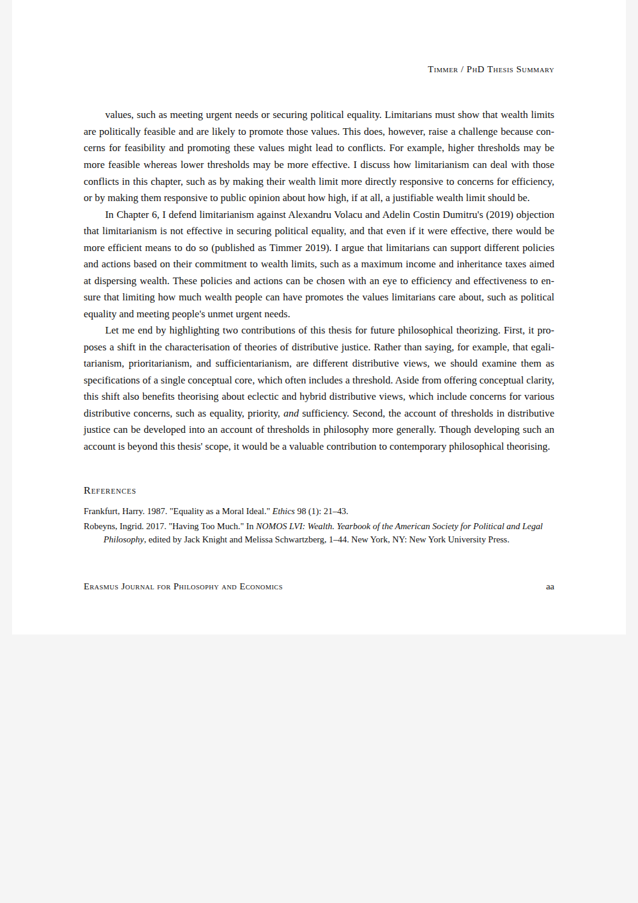Timmer / PhD Thesis Summary
values, such as meeting urgent needs or securing political equality. Limitarians must show that wealth limits are politically feasible and are likely to promote those values. This does, however, raise a challenge because concerns for feasibility and promoting these values might lead to conflicts. For example, higher thresholds may be more feasible whereas lower thresholds may be more effective. I discuss how limitarianism can deal with those conflicts in this chapter, such as by making their wealth limit more directly responsive to concerns for efficiency, or by making them responsive to public opinion about how high, if at all, a justifiable wealth limit should be.
In Chapter 6, I defend limitarianism against Alexandru Volacu and Adelin Costin Dumitru's (2019) objection that limitarianism is not effective in securing political equality, and that even if it were effective, there would be more efficient means to do so (published as Timmer 2019). I argue that limitarians can support different policies and actions based on their commitment to wealth limits, such as a maximum income and inheritance taxes aimed at dispersing wealth. These policies and actions can be chosen with an eye to efficiency and effectiveness to ensure that limiting how much wealth people can have promotes the values limitarians care about, such as political equality and meeting people's unmet urgent needs.
Let me end by highlighting two contributions of this thesis for future philosophical theorizing. First, it proposes a shift in the characterisation of theories of distributive justice. Rather than saying, for example, that egalitarianism, prioritarianism, and sufficientarianism, are different distributive views, we should examine them as specifications of a single conceptual core, which often includes a threshold. Aside from offering conceptual clarity, this shift also benefits theorising about eclectic and hybrid distributive views, which include concerns for various distributive concerns, such as equality, priority, and sufficiency. Second, the account of thresholds in distributive justice can be developed into an account of thresholds in philosophy more generally. Though developing such an account is beyond this thesis' scope, it would be a valuable contribution to contemporary philosophical theorising.
References
Frankfurt, Harry. 1987. "Equality as a Moral Ideal." Ethics 98 (1): 21–43.
Robeyns, Ingrid. 2017. "Having Too Much." In NOMOS LVI: Wealth. Yearbook of the American Society for Political and Legal Philosophy, edited by Jack Knight and Melissa Schwartzberg, 1–44. New York, NY: New York University Press.
Erasmus Journal for Philosophy and Economics aa